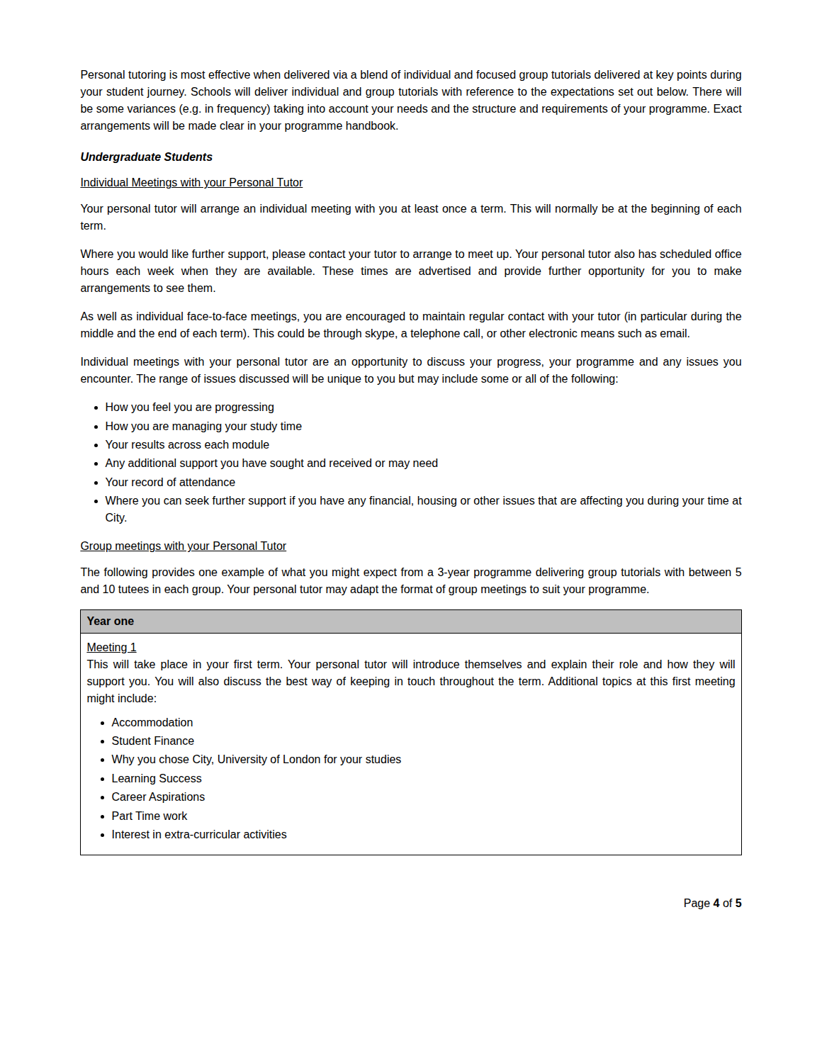Personal tutoring is most effective when delivered via a blend of individual and focused group tutorials delivered at key points during your student journey. Schools will deliver individual and group tutorials with reference to the expectations set out below. There will be some variances (e.g. in frequency) taking into account your needs and the structure and requirements of your programme. Exact arrangements will be made clear in your programme handbook.
Undergraduate Students
Individual Meetings with your Personal Tutor
Your personal tutor will arrange an individual meeting with you at least once a term. This will normally be at the beginning of each term.
Where you would like further support, please contact your tutor to arrange to meet up. Your personal tutor also has scheduled office hours each week when they are available. These times are advertised and provide further opportunity for you to make arrangements to see them.
As well as individual face-to-face meetings, you are encouraged to maintain regular contact with your tutor (in particular during the middle and the end of each term). This could be through skype, a telephone call, or other electronic means such as email.
Individual meetings with your personal tutor are an opportunity to discuss your progress, your programme and any issues you encounter. The range of issues discussed will be unique to you but may include some or all of the following:
How you feel you are progressing
How you are managing your study time
Your results across each module
Any additional support you have sought and received or may need
Your record of attendance
Where you can seek further support if you have any financial, housing or other issues that are affecting you during your time at City.
Group meetings with your Personal Tutor
The following provides one example of what you might expect from a 3-year programme delivering group tutorials with between 5 and 10 tutees in each group. Your personal tutor may adapt the format of group meetings to suit your programme.
| Year one |
| --- |
| Meeting 1 This will take place in your first term. Your personal tutor will introduce themselves and explain their role and how they will support you. You will also discuss the best way of keeping in touch throughout the term. Additional topics at this first meeting might include: Accommodation Student Finance Why you chose City, University of London for your studies Learning Success Career Aspirations Part Time work Interest in extra-curricular activities |
Page 4 of 5